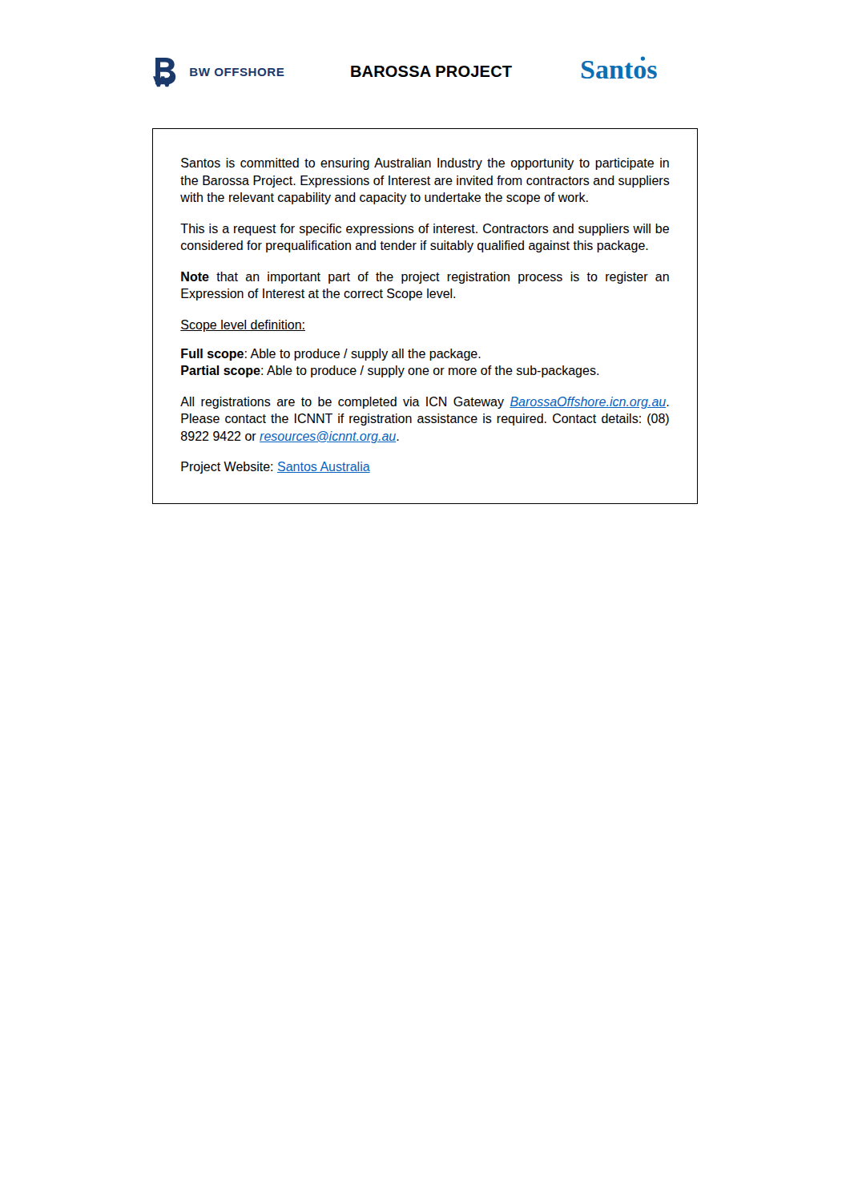BW Offshore BW OFFSHORE
BAROSSA PROJECT
Santos Santos
Santos is committed to ensuring Australian Industry the opportunity to participate in the Barossa Project. Expressions of Interest are invited from contractors and suppliers with the relevant capability and capacity to undertake the scope of work.
This is a request for specific expressions of interest. Contractors and suppliers will be considered for prequalification and tender if suitably qualified against this package.
Note that an important part of the project registration process is to register an Expression of Interest at the correct Scope level.
Scope level definition:
Full scope: Able to produce / supply all the package. Partial scope: Able to produce / supply one or more of the sub-packages.
All registrations are to be completed via ICN Gateway BarossaOffshore.icn.org.au. Please contact the ICNNT if registration assistance is required. Contact details: (08) 8922 9422 or resources@icnnt.org.au.
Project Website: Santos Australia